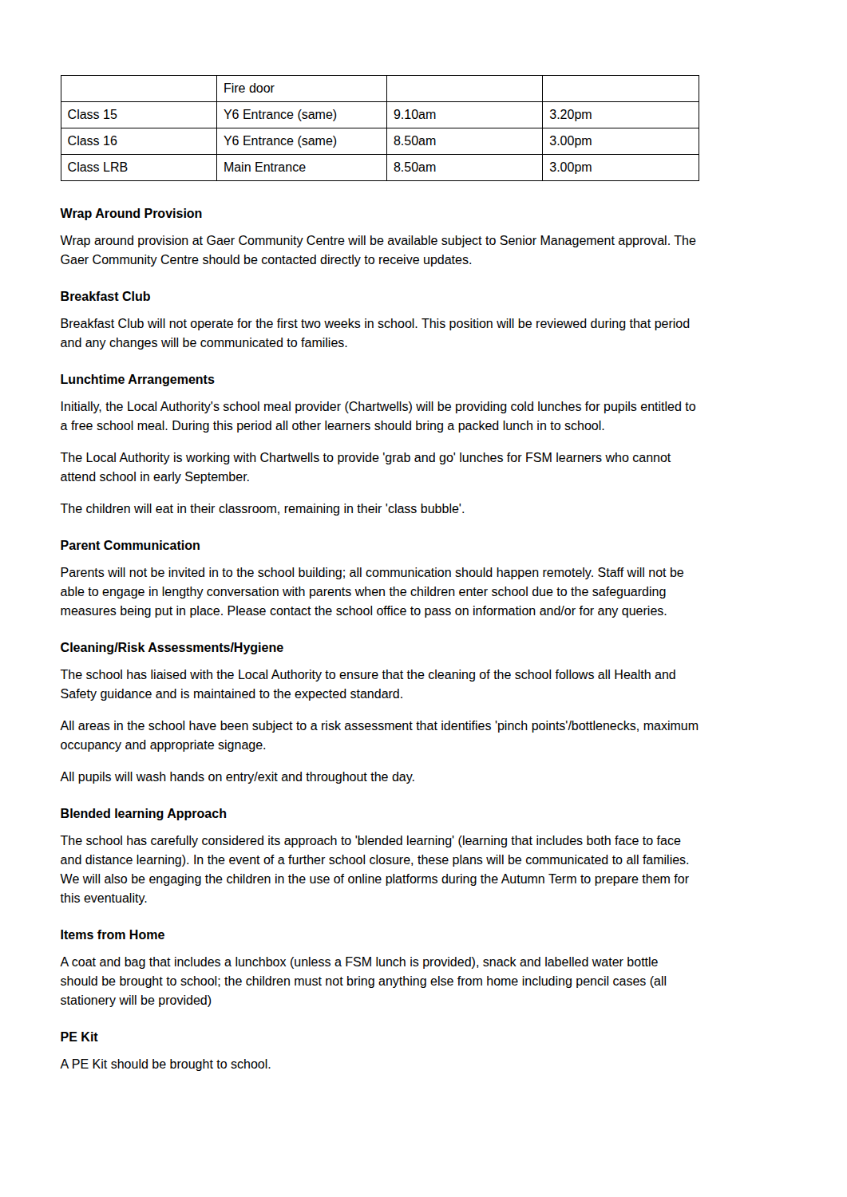| | Fire door | | |
| Class 15 | Y6 Entrance (same) | 9.10am | 3.20pm |
| Class 16 | Y6 Entrance (same) | 8.50am | 3.00pm |
| Class LRB | Main Entrance | 8.50am | 3.00pm |
Wrap Around Provision
Wrap around provision at Gaer Community Centre will be available subject to Senior Management approval. The Gaer Community Centre should be contacted directly to receive updates.
Breakfast Club
Breakfast Club will not operate for the first two weeks in school. This position will be reviewed during that period and any changes will be communicated to families.
Lunchtime Arrangements
Initially, the Local Authority's school meal provider (Chartwells) will be providing cold lunches for pupils entitled to a free school meal. During this period all other learners should bring a packed lunch in to school.
The Local Authority is working with Chartwells to provide 'grab and go' lunches for FSM learners who cannot attend school in early September.
The children will eat in their classroom, remaining in their 'class bubble'.
Parent Communication
Parents will not be invited in to the school building; all communication should happen remotely. Staff will not be able to engage in lengthy conversation with parents when the children enter school due to the safeguarding measures being put in place. Please contact the school office to pass on information and/or for any queries.
Cleaning/Risk Assessments/Hygiene
The school has liaised with the Local Authority to ensure that the cleaning of the school follows all Health and Safety guidance and is maintained to the expected standard.
All areas in the school have been subject to a risk assessment that identifies 'pinch points'/bottlenecks, maximum occupancy and appropriate signage.
All pupils will wash hands on entry/exit and throughout the day.
Blended learning Approach
The school has carefully considered its approach to 'blended learning' (learning that includes both face to face and distance learning). In the event of a further school closure, these plans will be communicated to all families. We will also be engaging the children in the use of online platforms during the Autumn Term to prepare them for this eventuality.
Items from Home
A coat and bag that includes a lunchbox (unless a FSM lunch is provided), snack and labelled water bottle should be brought to school; the children must not bring anything else from home including pencil cases (all stationery will be provided)
PE Kit
A PE Kit should be brought to school.